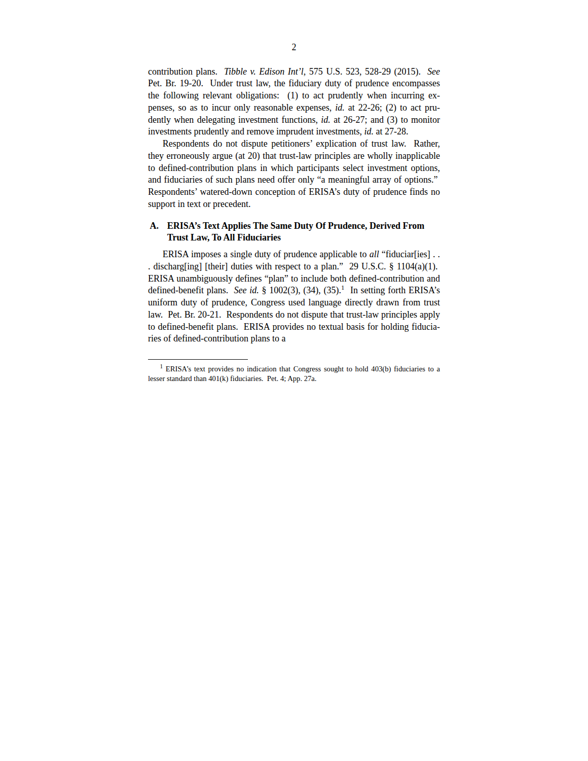2
contribution plans. Tibble v. Edison Int’l, 575 U.S. 523, 528-29 (2015). See Pet. Br. 19-20. Under trust law, the fiduciary duty of prudence encompasses the following relevant obligations: (1) to act prudently when incurring expenses, so as to incur only reasonable expenses, id. at 22-26; (2) to act prudently when delegating investment functions, id. at 26-27; and (3) to monitor investments prudently and remove imprudent investments, id. at 27-28.
Respondents do not dispute petitioners’ explication of trust law. Rather, they erroneously argue (at 20) that trust-law principles are wholly inapplicable to defined-contribution plans in which participants select investment options, and fiduciaries of such plans need offer only “a meaningful array of options.” Respondents’ watered-down conception of ERISA’s duty of prudence finds no support in text or precedent.
A. ERISA’s Text Applies The Same Duty Of Prudence, Derived From Trust Law, To All Fiduciaries
ERISA imposes a single duty of prudence applicable to all “fiduciar[ies] . . . discharg[ing] [their] duties with respect to a plan.” 29 U.S.C. § 1104(a)(1). ERISA unambiguously defines “plan” to include both defined-contribution and defined-benefit plans. See id. § 1002(3), (34), (35).1 In setting forth ERISA’s uniform duty of prudence, Congress used language directly drawn from trust law. Pet. Br. 20-21. Respondents do not dispute that trust-law principles apply to defined-benefit plans. ERISA provides no textual basis for holding fiduciaries of defined-contribution plans to a
1 ERISA’s text provides no indication that Congress sought to hold 403(b) fiduciaries to a lesser standard than 401(k) fiduciaries. Pet. 4; App. 27a.